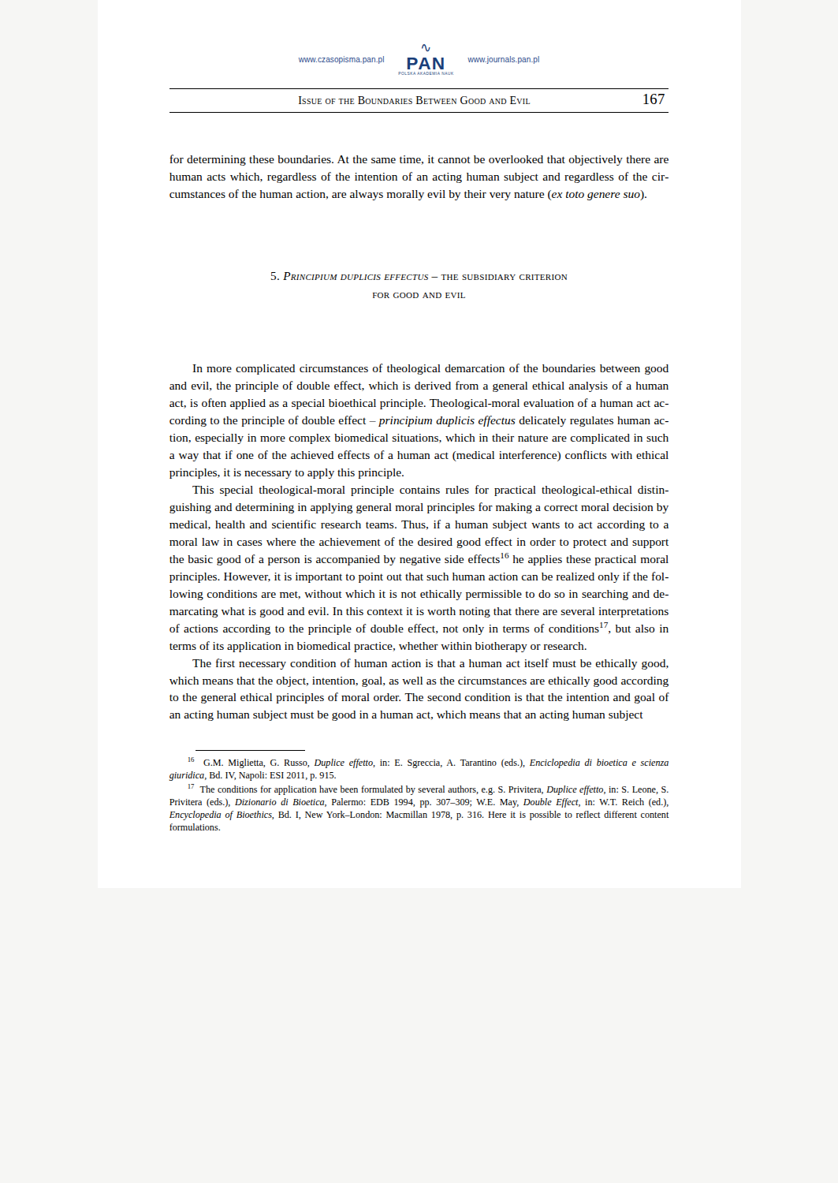www.czasopisma.pan.pl ∿
PAN
POLSKA AKADEMIA NAUK
www.journals.pan.pl
Issue of the Boundaries Between Good and Evil 167
for determining these boundaries. At the same time, it cannot be overlooked that objectively there are human acts which, regardless of the intention of an acting human subject and regardless of the circumstances of the human action, are always morally evil by their very nature (ex toto genere suo).
5. Principium duplicis effectus – the subsidiary criterion
for good and evil
In more complicated circumstances of theological demarcation of the boundaries between good and evil, the principle of double effect, which is derived from a general ethical analysis of a human act, is often applied as a special bioethical principle. Theological-moral evaluation of a human act according to the principle of double effect – principium duplicis effectus delicately regulates human action, especially in more complex biomedical situations, which in their nature are complicated in such a way that if one of the achieved effects of a human act (medical interference) conflicts with ethical principles, it is necessary to apply this principle.
This special theological-moral principle contains rules for practical theological-ethical distinguishing and determining in applying general moral principles for making a correct moral decision by medical, health and scientific research teams. Thus, if a human subject wants to act according to a moral law in cases where the achievement of the desired good effect in order to protect and support the basic good of a person is accompanied by negative side effects16 he applies these practical moral principles. However, it is important to point out that such human action can be realized only if the following conditions are met, without which it is not ethically permissible to do so in searching and demarcating what is good and evil. In this context it is worth noting that there are several interpretations of actions according to the principle of double effect, not only in terms of conditions17, but also in terms of its application in biomedical practice, whether within biotherapy or research.
The first necessary condition of human action is that a human act itself must be ethically good, which means that the object, intention, goal, as well as the circumstances are ethically good according to the general ethical principles of moral order. The second condition is that the intention and goal of an acting human subject must be good in a human act, which means that an acting human subject
16 G.M. Miglietta, G. Russo, Duplice effetto, in: E. Sgreccia, A. Tarantino (eds.), Enciclopedia di bioetica e scienza giuridica, Bd. IV, Napoli: ESI 2011, p. 915.
17 The conditions for application have been formulated by several authors, e.g. S. Privitera, Duplice effetto, in: S. Leone, S. Privitera (eds.), Dizionario di Bioetica, Palermo: EDB 1994, pp. 307–309; W.E. May, Double Effect, in: W.T. Reich (ed.), Encyclopedia of Bioethics, Bd. I, New York–London: Macmillan 1978, p. 316. Here it is possible to reflect different content formulations.